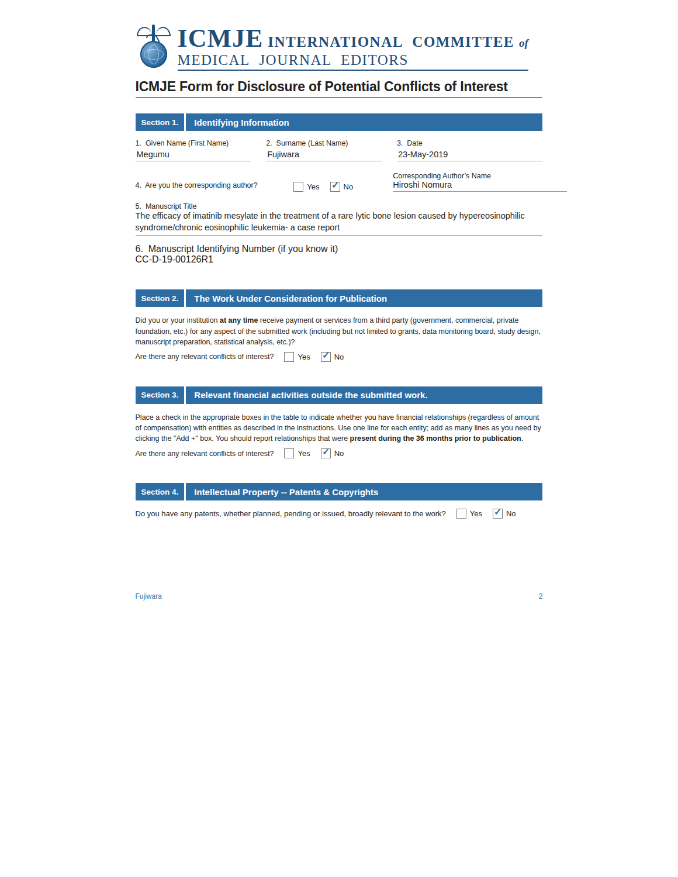ICMJE INTERNATIONAL COMMITTEE of
MEDICAL JOURNAL EDITORS
ICMJE Form for Disclosure of Potential Conflicts of Interest
Section 1.
Identifying Information
1. Given Name (First Name)
Megumu
2. Surname (Last Name)
Fujiwara
3. Date
23-May-2019
4. Are you the corresponding author?
Yes No
Corresponding Author’s Name
Hiroshi Nomura
5. Manuscript Title
The efficacy of imatinib mesylate in the treatment of a rare lytic bone lesion caused by hypereosinophilic syndrome/chronic eosinophilic leukemia- a case report
6. Manuscript Identifying Number (if you know it)
CC-D-19-00126R1
Section 2.
The Work Under Consideration for Publication
Did you or your institution at any time receive payment or services from a third party (government, commercial, private foundation, etc.) for any aspect of the submitted work (including but not limited to grants, data monitoring board, study design, manuscript preparation, statistical analysis, etc.)?
Are there any relevant conflicts of interest? Yes No
Section 3.
Relevant financial activities outside the submitted work.
Place a check in the appropriate boxes in the table to indicate whether you have financial relationships (regardless of amount of compensation) with entities as described in the instructions. Use one line for each entity; add as many lines as you need by clicking the "Add +" box. You should report relationships that were present during the 36 months prior to publication.
Are there any relevant conflicts of interest? Yes No
Section 4.
Intellectual Property -- Patents & Copyrights
Do you have any patents, whether planned, pending or issued, broadly relevant to the work? Yes No
Fujiwara
2